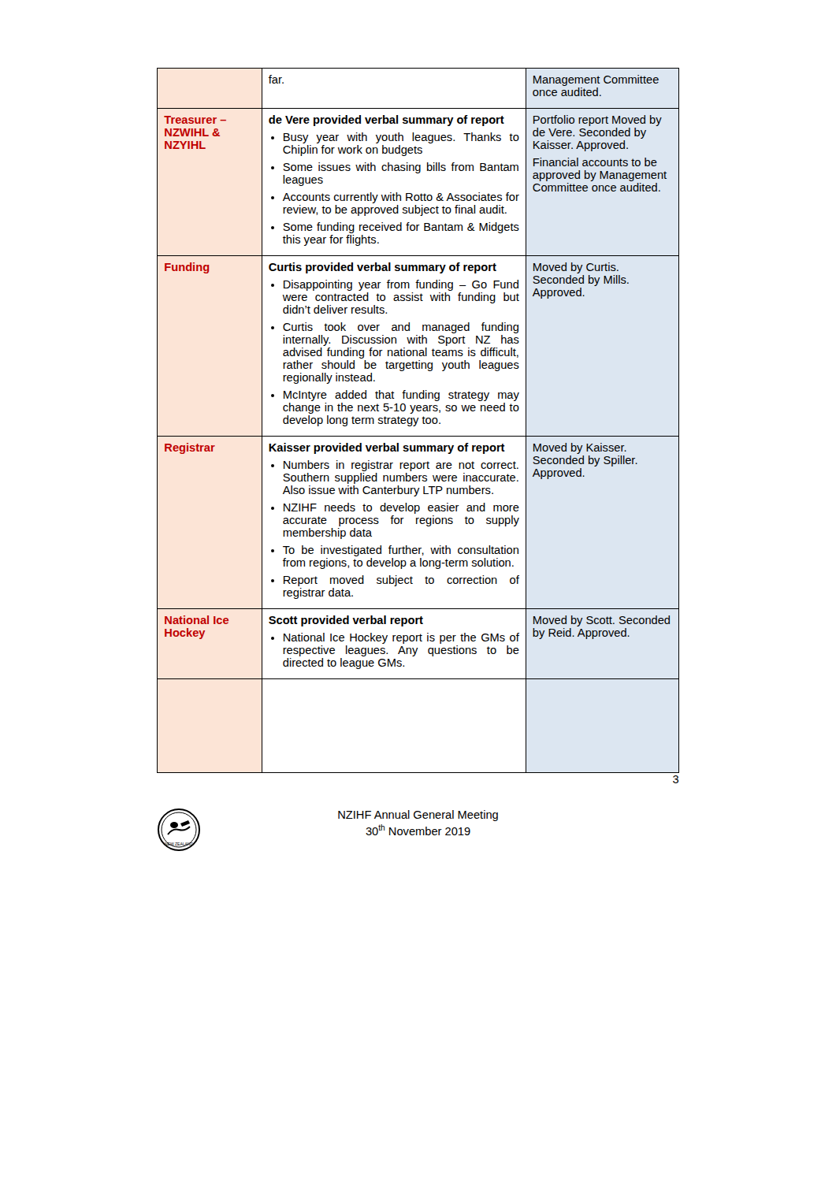| | far. | Management Committee once audited. |
| Treasurer – NZWIHL & NZYIHL | de Vere provided verbal summary of report Busy year with youth leagues. Thanks to Chiplin for work on budgets Some issues with chasing bills from Bantam leagues Accounts currently with Rotto & Associates for review, to be approved subject to final audit. Some funding received for Bantam & Midgets this year for flights. | Portfolio report Moved by de Vere. Seconded by Kaisser. Approved. Financial accounts to be approved by Management Committee once audited. |
| Funding | Curtis provided verbal summary of report Disappointing year from funding – Go Fund were contracted to assist with funding but didn’t deliver results. Curtis took over and managed funding internally. Discussion with Sport NZ has advised funding for national teams is difficult, rather should be targetting youth leagues regionally instead. McIntyre added that funding strategy may change in the next 5-10 years, so we need to develop long term strategy too. | Moved by Curtis. Seconded by Mills. Approved. |
| Registrar | Kaisser provided verbal summary of report Numbers in registrar report are not correct. Southern supplied numbers were inaccurate. Also issue with Canterbury LTP numbers. NZIHF needs to develop easier and more accurate process for regions to supply membership data To be investigated further, with consultation from regions, to develop a long-term solution. Report moved subject to correction of registrar data. | Moved by Kaisser. Seconded by Spiller. Approved. |
| National Ice Hockey | Scott provided verbal report National Ice Hockey report is per the GMs of respective leagues. Any questions to be directed to league GMs. | Moved by Scott. Seconded by Reid. Approved. |
3
NEW ZEALAND
NZIHF Annual General Meeting
30th November 2019